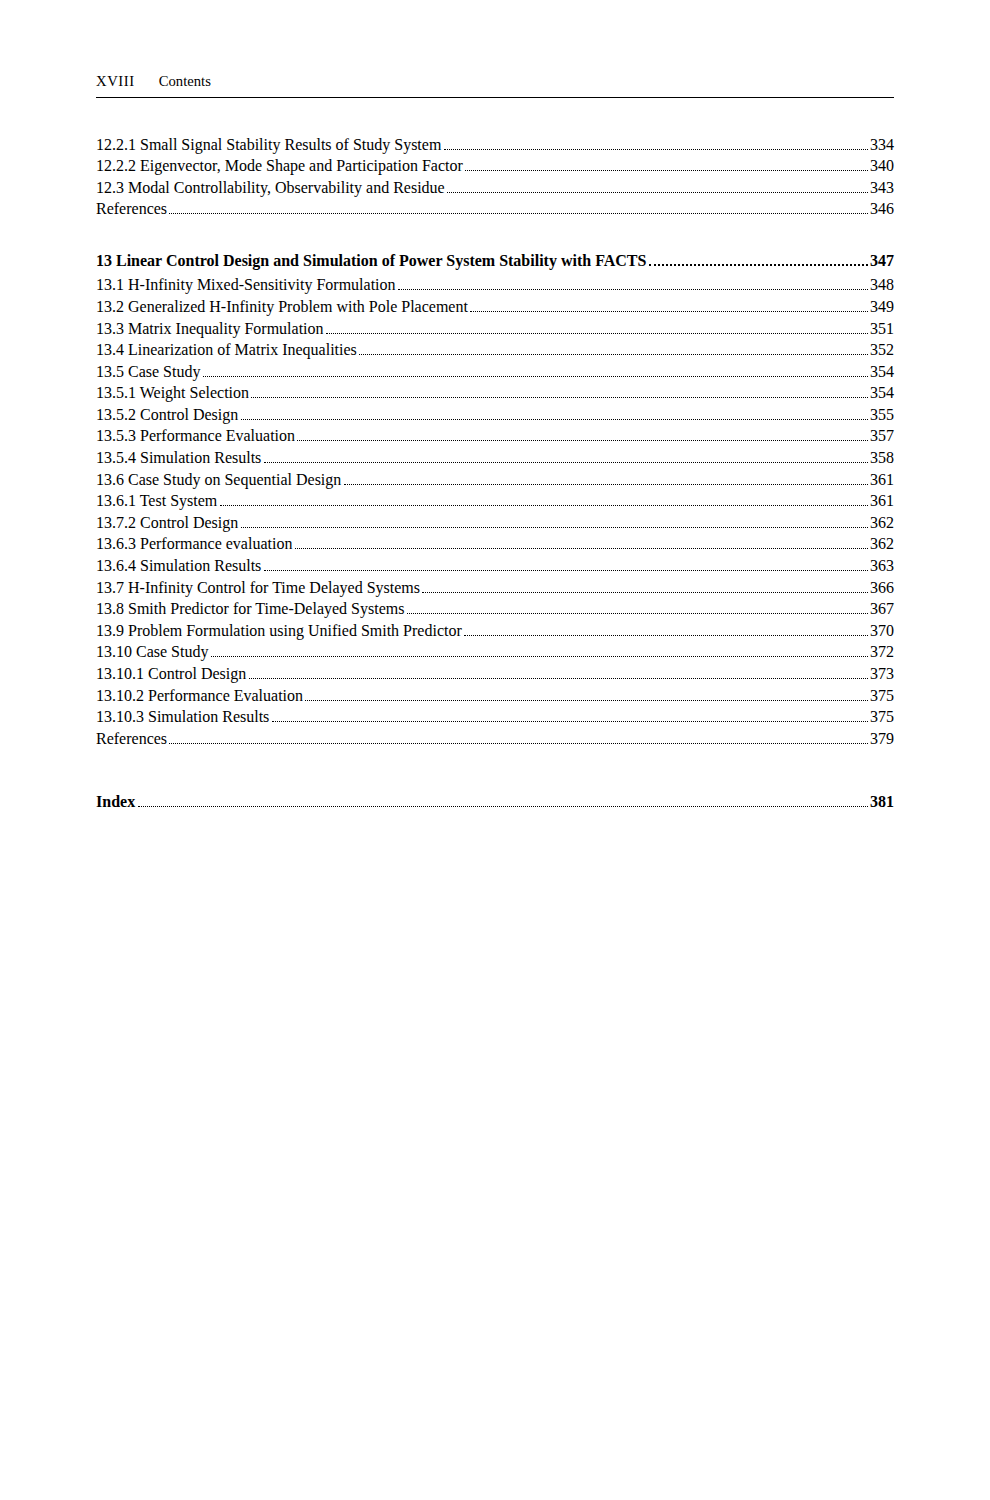XVIII Contents
12.2.1 Small Signal Stability Results of Study System 334
12.2.2 Eigenvector, Mode Shape and Participation Factor 340
12.3 Modal Controllability, Observability and Residue 343
References 346
13 Linear Control Design and Simulation of Power System Stability with FACTS 347
13.1 H-Infinity Mixed-Sensitivity Formulation 348
13.2 Generalized H-Infinity Problem with Pole Placement 349
13.3 Matrix Inequality Formulation 351
13.4 Linearization of Matrix Inequalities 352
13.5 Case Study 354
13.5.1 Weight Selection 354
13.5.2 Control Design 355
13.5.3 Performance Evaluation 357
13.5.4 Simulation Results 358
13.6 Case Study on Sequential Design 361
13.6.1 Test System 361
13.7.2 Control Design 362
13.6.3 Performance evaluation 362
13.6.4 Simulation Results 363
13.7 H-Infinity Control for Time Delayed Systems 366
13.8 Smith Predictor for Time-Delayed Systems 367
13.9 Problem Formulation using Unified Smith Predictor 370
13.10 Case Study 372
13.10.1 Control Design 373
13.10.2 Performance Evaluation 375
13.10.3 Simulation Results 375
References 379
Index 381